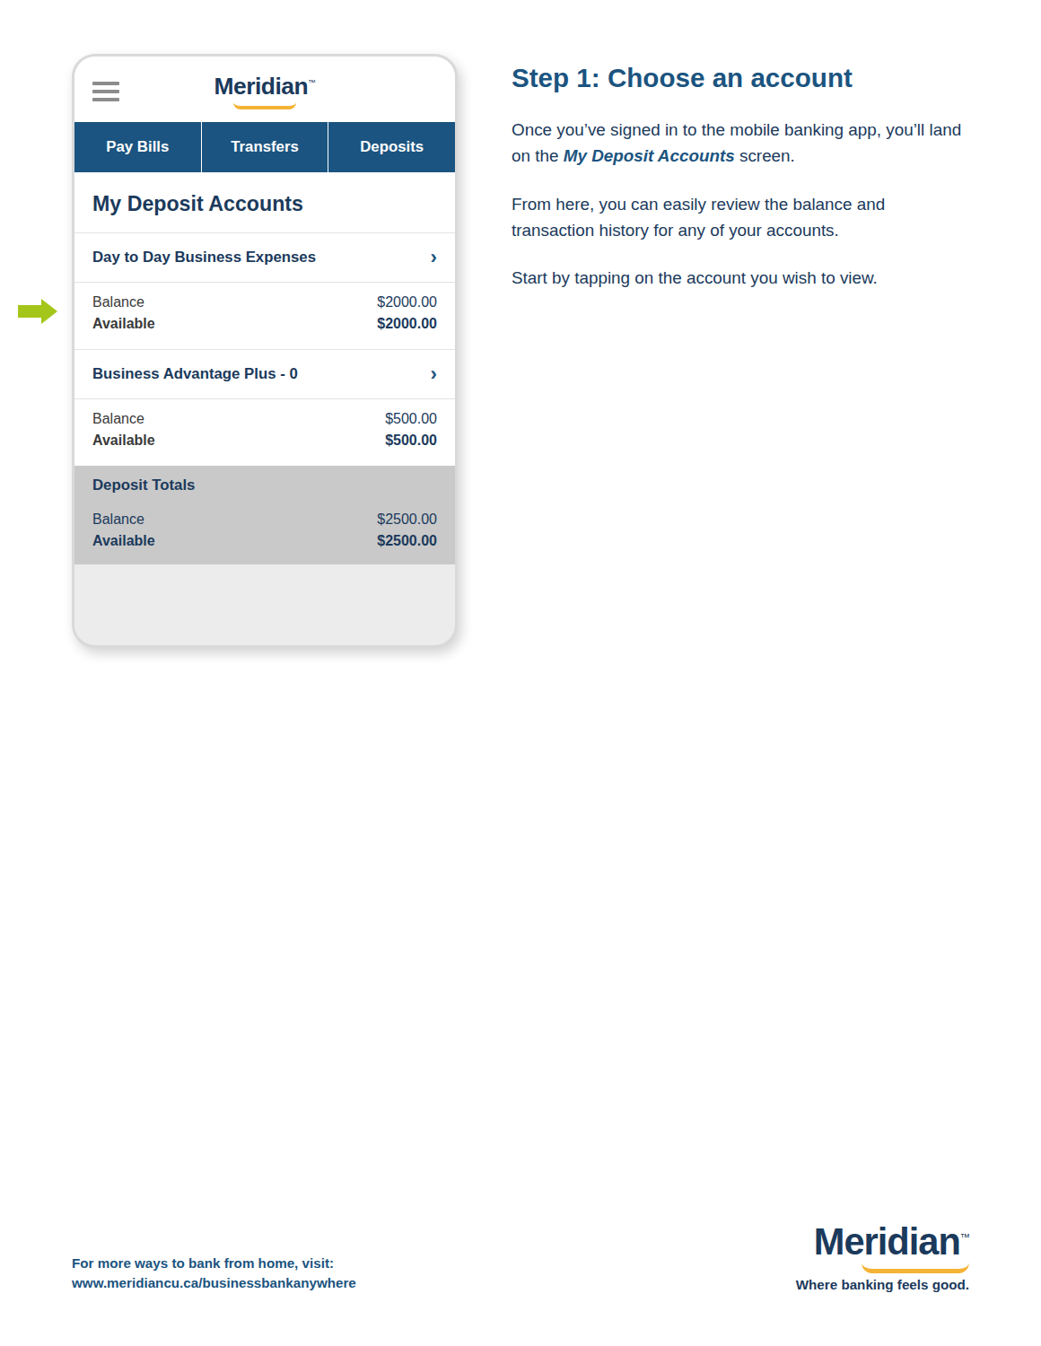Meridian™
Pay Bills
Transfers
Deposits
My Deposit Accounts
Day to Day Business Expenses ›
Balance $2000.00
Available $2000.00
Business Advantage Plus - 0 ›
Balance $500.00
Available $500.00
Deposit Totals
Balance $2500.00
Available $2500.00
Step 1: Choose an account
Once you’ve signed in to the mobile banking app, you’ll land on the My Deposit Accounts screen.
From here, you can easily review the balance and transaction history for any of your accounts.
Start by tapping on the account you wish to view.
For more ways to bank from home, visit:
www.meridiancu.ca/businessbankanywhere
Meridian™
Where banking feels good.